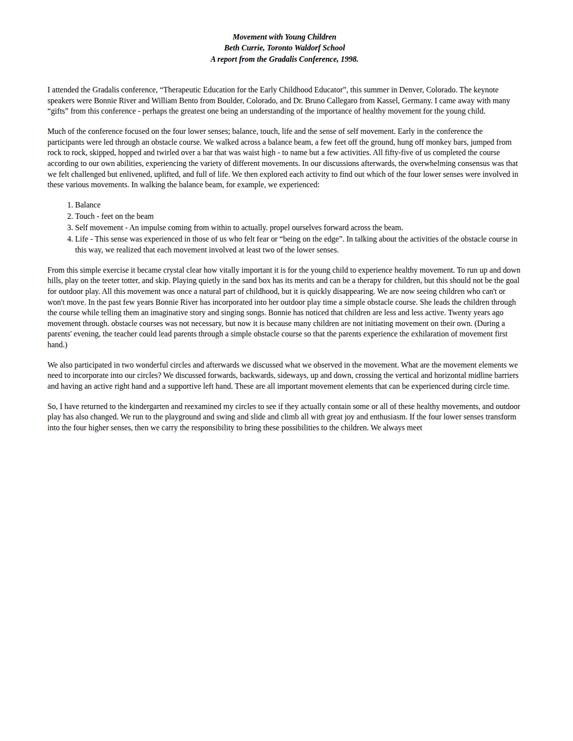Movement with Young Children
Beth Currie, Toronto Waldorf School
A report from the Gradalis Conference, 1998.
I attended the Gradalis conference, “Therapeutic Education for the Early Childhood Educator”, this summer in Denver, Colorado. The keynote speakers were Bonnie River and William Bento from Boulder, Colorado, and Dr. Bruno Callegaro from Kassel, Germany. I came away with many “gifts” from this conference - perhaps the greatest one being an understanding of the importance of healthy movement for the young child.
Much of the conference focused on the four lower senses; balance, touch, life and the sense of self movement. Early in the conference the participants were led through an obstacle course. We walked across a balance beam, a few feet off the ground, hung off monkey bars, jumped from rock to rock, skipped, hopped and twirled over a bar that was waist high - to name but a few activities. All fifty-five of us completed the course according to our own abilities, experiencing the variety of different movements. In our discussions afterwards, the overwhelming consensus was that we felt challenged but enlivened, uplifted, and full of life. We then explored each activity to find out which of the four lower senses were involved in these various movements. In walking the balance beam, for example, we experienced:
Balance
Touch - feet on the beam
Self movement - An impulse coming from within to actually. propel ourselves forward across the beam.
Life - This sense was experienced in those of us who felt fear or “being on the edge”. In talking about the activities of the obstacle course in this way, we realized that each movement involved at least two of the lower senses.
From this simple exercise it became crystal clear how vitally important it is for the young child to experience healthy movement. To run up and down hills, play on the teeter totter, and skip. Playing quietly in the sand box has its merits and can be a therapy for children, but this should not be the goal for outdoor play. All this movement was once a natural part of childhood, but it is quickly disappearing. We are now seeing children who can't or won't move. In the past few years Bonnie River has incorporated into her outdoor play time a simple obstacle course. She leads the children through the course while telling them an imaginative story and singing songs. Bonnie has noticed that children are less and less active. Twenty years ago movement through. obstacle courses was not necessary, but now it is because many children are not initiating movement on their own. (During a parents' evening, the teacher could lead parents through a simple obstacle course so that the parents experience the exhilaration of movement first hand.)
We also participated in two wonderful circles and afterwards we discussed what we observed in the movement. What are the movement elements we need to incorporate into our circles? We discussed forwards, backwards, sideways, up and down, crossing the vertical and horizontal midline barriers and having an active right hand and a supportive left hand. These are all important movement elements that can be experienced during circle time.
So, I have returned to the kindergarten and reexamined my circles to see if they actually contain some or all of these healthy movements, and outdoor play has also changed. We run to the playground and swing and slide and climb all with great joy and enthusiasm. If the four lower senses transform into the four higher senses, then we carry the responsibility to bring these possibilities to the children. We always meet